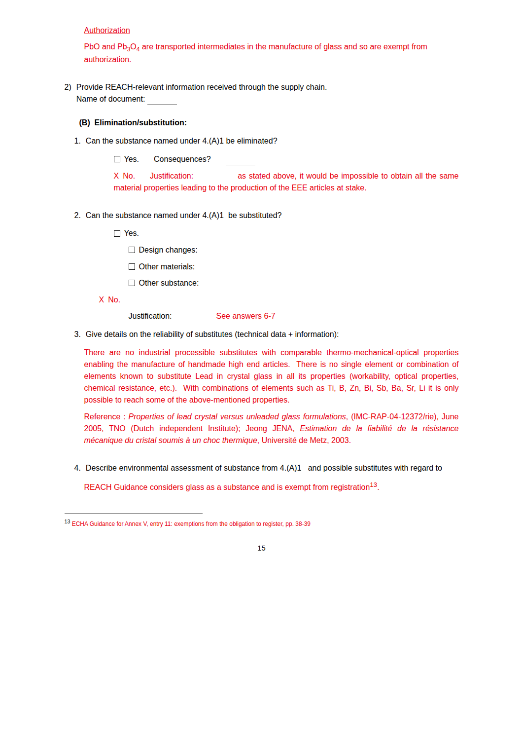Authorization
PbO and Pb3O4 are transported intermediates in the manufacture of glass and so are exempt from authorization.
2) Provide REACH-relevant information received through the supply chain.
Name of document:
(B) Elimination/substitution:
1. Can the substance named under 4.(A)1 be eliminated?
Yes. Consequences?
XNo. Justification: as stated above, it would be impossible to obtain all the same material properties leading to the production of the EEE articles at stake.
2. Can the substance named under 4.(A)1 be substituted?
Yes.
Design changes:
Other materials:
Other substance:
XNo.
Justification: See answers 6-7
3. Give details on the reliability of substitutes (technical data + information):
There are no industrial processible substitutes with comparable thermo-mechanical-optical properties enabling the manufacture of handmade high end articles. There is no single element or combination of elements known to substitute Lead in crystal glass in all its properties (workability, optical properties, chemical resistance, etc.). With combinations of elements such as Ti, B, Zn, Bi, Sb, Ba, Sr, Li it is only possible to reach some of the above-mentioned properties.
Reference : Properties of lead crystal versus unleaded glass formulations, (IMC-RAP-04-12372/rie), June 2005, TNO (Dutch independent Institute); Jeong JENA, Estimation de la fiabilité de la résistance mécanique du cristal soumis à un choc thermique, Université de Metz, 2003.
4. Describe environmental assessment of substance from 4.(A)1 and possible substitutes with regard to
REACH Guidance considers glass as a substance and is exempt from registration13.
13 ECHA Guidance for Annex V, entry 11: exemptions from the obligation to register, pp. 38-39
15